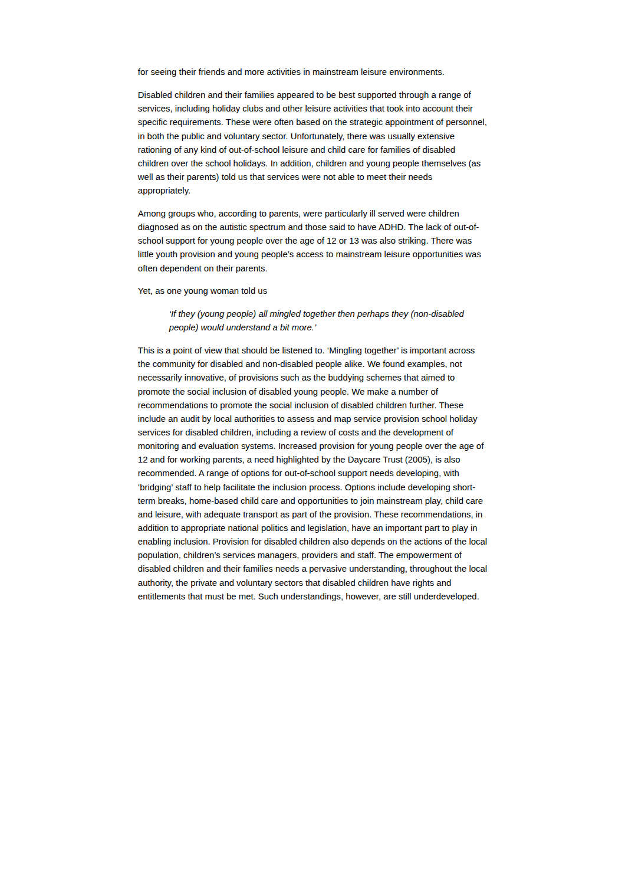for seeing their friends and more activities in mainstream leisure environments.
Disabled children and their families appeared to be best supported through a range of services, including holiday clubs and other leisure activities that took into account their specific requirements. These were often based on the strategic appointment of personnel, in both the public and voluntary sector. Unfortunately, there was usually extensive rationing of any kind of out-of-school leisure and child care for families of disabled children over the school holidays. In addition, children and young people themselves (as well as their parents) told us that services were not able to meet their needs appropriately.
Among groups who, according to parents, were particularly ill served were children diagnosed as on the autistic spectrum and those said to have ADHD. The lack of out-of-school support for young people over the age of 12 or 13 was also striking. There was little youth provision and young people’s access to mainstream leisure opportunities was often dependent on their parents.
Yet, as one young woman told us
‘If they (young people) all mingled together then perhaps they (non-disabled people) would understand a bit more.’
This is a point of view that should be listened to. ‘Mingling together’ is important across the community for disabled and non-disabled people alike. We found examples, not necessarily innovative, of provisions such as the buddying schemes that aimed to promote the social inclusion of disabled young people. We make a number of recommendations to promote the social inclusion of disabled children further. These include an audit by local authorities to assess and map service provision school holiday services for disabled children, including a review of costs and the development of monitoring and evaluation systems. Increased provision for young people over the age of 12 and for working parents, a need highlighted by the Daycare Trust (2005), is also recommended. A range of options for out-of-school support needs developing, with ‘bridging’ staff to help facilitate the inclusion process. Options include developing short-term breaks, home-based child care and opportunities to join mainstream play, child care and leisure, with adequate transport as part of the provision. These recommendations, in addition to appropriate national politics and legislation, have an important part to play in enabling inclusion. Provision for disabled children also depends on the actions of the local population, children’s services managers, providers and staff. The empowerment of disabled children and their families needs a pervasive understanding, throughout the local authority, the private and voluntary sectors that disabled children have rights and entitlements that must be met. Such understandings, however, are still underdeveloped.